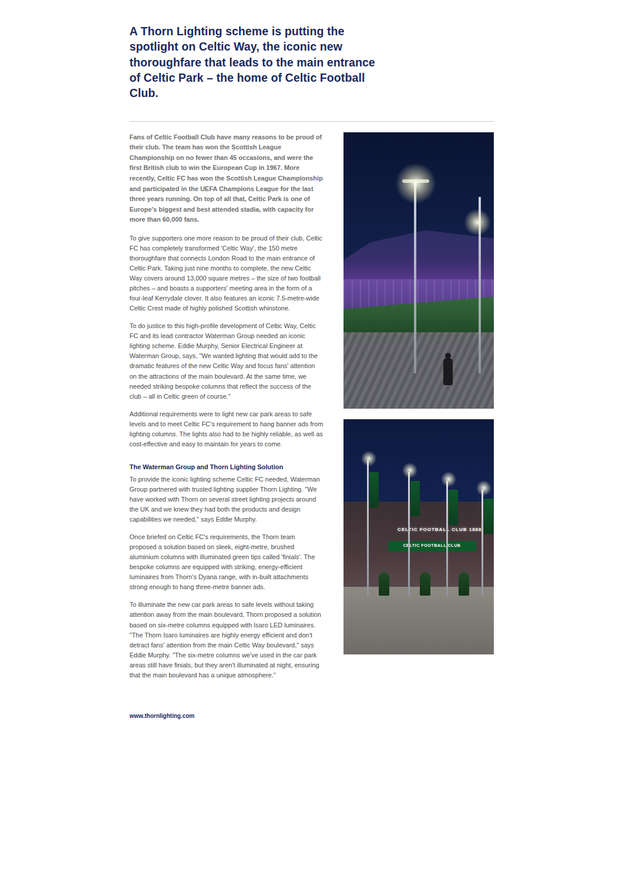A Thorn Lighting scheme is putting the spotlight on Celtic Way, the iconic new thoroughfare that leads to the main entrance of Celtic Park – the home of Celtic Football Club.
Fans of Celtic Football Club have many reasons to be proud of their club. The team has won the Scottish League Championship on no fewer than 45 occasions, and were the first British club to win the European Cup in 1967. More recently, Celtic FC has won the Scottish League Championship and participated in the UEFA Champions League for the last three years running. On top of all that, Celtic Park is one of Europe's biggest and best attended stadia, with capacity for more than 60,000 fans.
To give supporters one more reason to be proud of their club, Celtic FC has completely transformed 'Celtic Way', the 150 metre thoroughfare that connects London Road to the main entrance of Celtic Park. Taking just nine months to complete, the new Celtic Way covers around 13,000 square metres – the size of two football pitches – and boasts a supporters' meeting area in the form of a four-leaf Kerrydale clover. It also features an iconic 7.5-metre-wide Celtic Crest made of highly polished Scottish whinstone.
To do justice to this high-profile development of Celtic Way, Celtic FC and its lead contractor Waterman Group needed an iconic lighting scheme. Eddie Murphy, Senior Electrical Engineer at Waterman Group, says, "We wanted lighting that would add to the dramatic features of the new Celtic Way and focus fans' attention on the attractions of the main boulevard. At the same time, we needed striking bespoke columns that reflect the success of the club – all in Celtic green of course."
Additional requirements were to light new car park areas to safe levels and to meet Celtic FC's requirement to hang banner ads from lighting columns. The lights also had to be highly reliable, as well as cost-effective and easy to maintain for years to come.
The Waterman Group and Thorn Lighting Solution
To provide the iconic lighting scheme Celtic FC needed, Waterman Group partnered with trusted lighting supplier Thorn Lighting. "We have worked with Thorn on several street lighting projects around the UK and we knew they had both the products and design capabilities we needed," says Eddie Murphy.
Once briefed on Celtic FC's requirements, the Thorn team proposed a solution based on sleek, eight-metre, brushed aluminium columns with illuminated green tips called 'finials'. The bespoke columns are equipped with striking, energy-efficient luminaires from Thorn's Dyana range, with in-built attachments strong enough to hang three-metre banner ads.
To illuminate the new car park areas to safe levels without taking attention away from the main boulevard, Thorn proposed a solution based on six-metre columns equipped with Isaro LED luminaires. "The Thorn Isaro luminaires are highly energy efficient and don't detract fans' attention from the main Celtic Way boulevard," says Eddie Murphy. "The six-metre columns we've used in the car park areas still have finials, but they aren't illuminated at night, ensuring that the main boulevard has a unique atmosphere."
CELTIC FOOTBALL CLUB 1888
CELTIC FOOTBALL CLUB
www.thornlighting.com